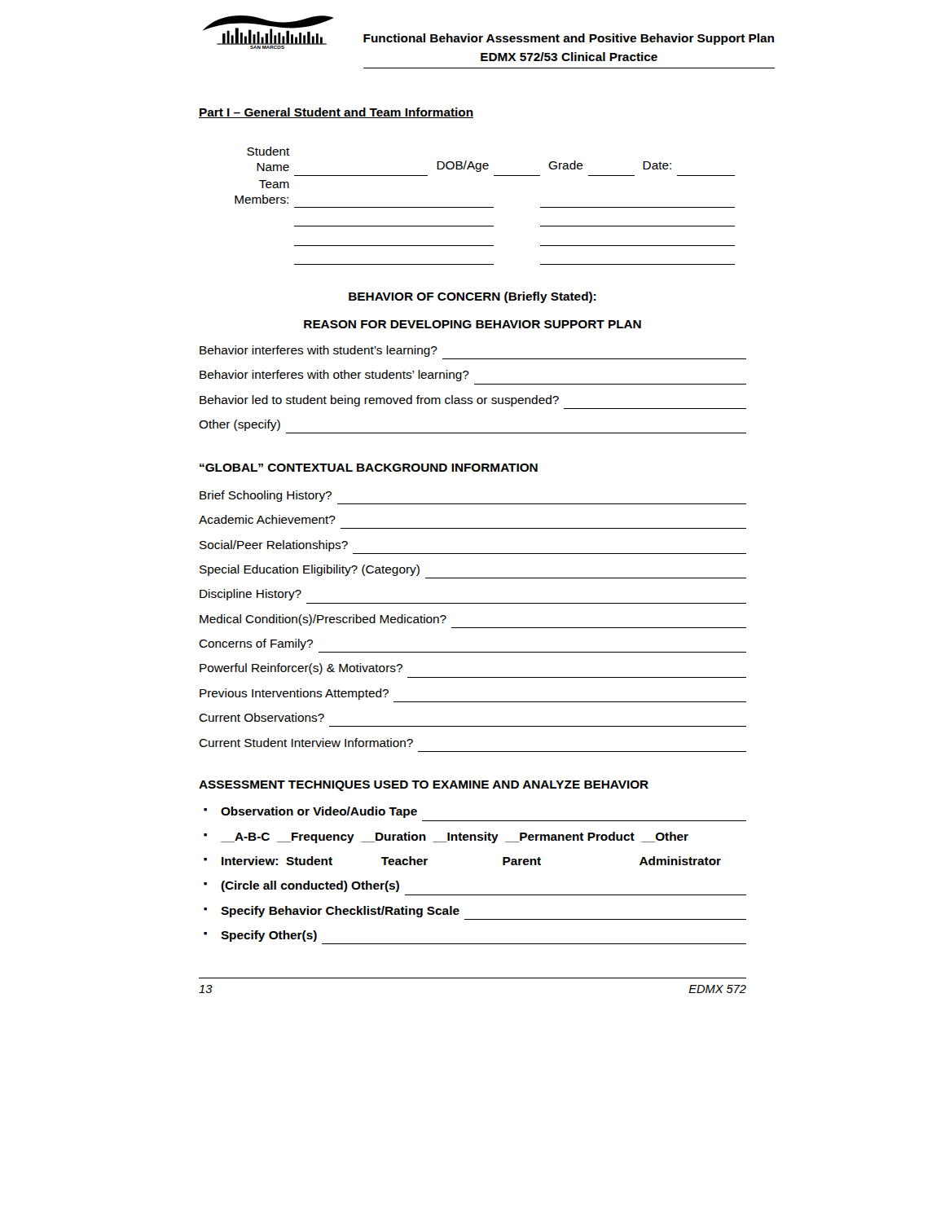SAN MARCOS
Functional Behavior Assessment and Positive Behavior Support Plan
EDMX 572/53 Clinical Practice
Part I – General Student and Team Information
| Student Name | | DOB/Age | | Grade | | Date: | |
| Team Members: | | | |
BEHAVIOR OF CONCERN (Briefly Stated):
REASON FOR DEVELOPING BEHAVIOR SUPPORT PLAN
Behavior interferes with student’s learning?
Behavior interferes with other students’ learning?
Behavior led to student being removed from class or suspended?
Other (specify)
“GLOBAL” CONTEXTUAL BACKGROUND INFORMATION
Brief Schooling History?
Academic Achievement?
Social/Peer Relationships?
Special Education Eligibility? (Category)
Discipline History?
Medical Condition(s)/Prescribed Medication?
Concerns of Family?
Powerful Reinforcer(s) & Motivators?
Previous Interventions Attempted?
Current Observations?
Current Student Interview Information?
ASSESSMENT TECHNIQUES USED TO EXAMINE AND ANALYZE BEHAVIOR
Observation or Video/Audio Tape
__A-B-C __Frequency __Duration __Intensity __Permanent Product __Other
Interview: Student Teacher Parent Administrator
(Circle all conducted) Other(s)
Specify Behavior Checklist/Rating Scale
Specify Other(s)
13 EDMX 572